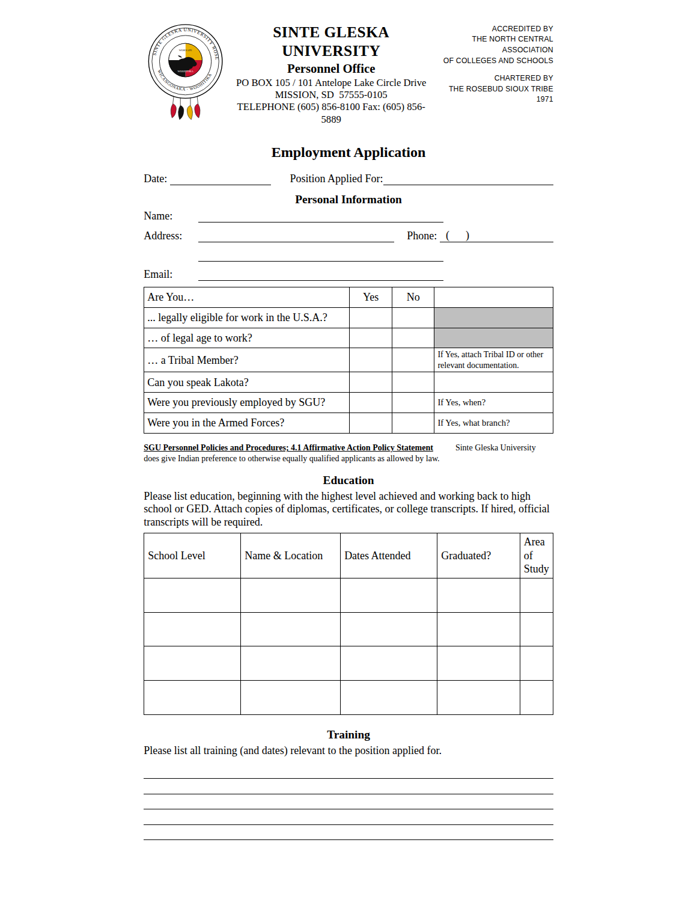SINTE GLESKA UNIVERSITY ROSEBUD WICANGONAKA · WOOHITIKA WOKSAPE WOOHITIKA
SINTE GLESKA UNIVERSITY
Personnel Office
PO BOX 105 / 101 Antelope Lake Circle Drive
MISSION, SD 57555-0105
TELEPHONE (605) 856-8100 Fax: (605) 856-5889
ACCREDITED BY
THE NORTH CENTRAL ASSOCIATION
OF COLLEGES AND SCHOOLS
CHARTERED BY
THE ROSEBUD SIOUX TRIBE 1971
Employment Application
Date:
Position Applied For:
Personal Information
Name:
Address: Phone: ( )
Email:
| Are You… | Yes | No | |
| --- | --- | --- | --- |
| ... legally eligible for work in the U.S.A.? | | | |
| … of legal age to work? | | | |
| … a Tribal Member? | | | If Yes, attach Tribal ID or other relevant documentation. |
| Can you speak Lakota? | | | |
| Were you previously employed by SGU? | | | If Yes, when? |
| Were you in the Armed Forces? | | | If Yes, what branch? |
SGU Personnel Policies and Procedures; 4.1 Affirmative Action Policy Statement Sinte Gleska University does give Indian preference to otherwise equally qualified applicants as allowed by law.
Education
Please list education, beginning with the highest level achieved and working back to high school or GED. Attach copies of diplomas, certificates, or college transcripts. If hired, official transcripts will be required.
| School Level | Name & Location | Dates Attended | Graduated? | Area of Study |
| --- | --- | --- | --- | --- |
Training
Please list all training (and dates) relevant to the position applied for.